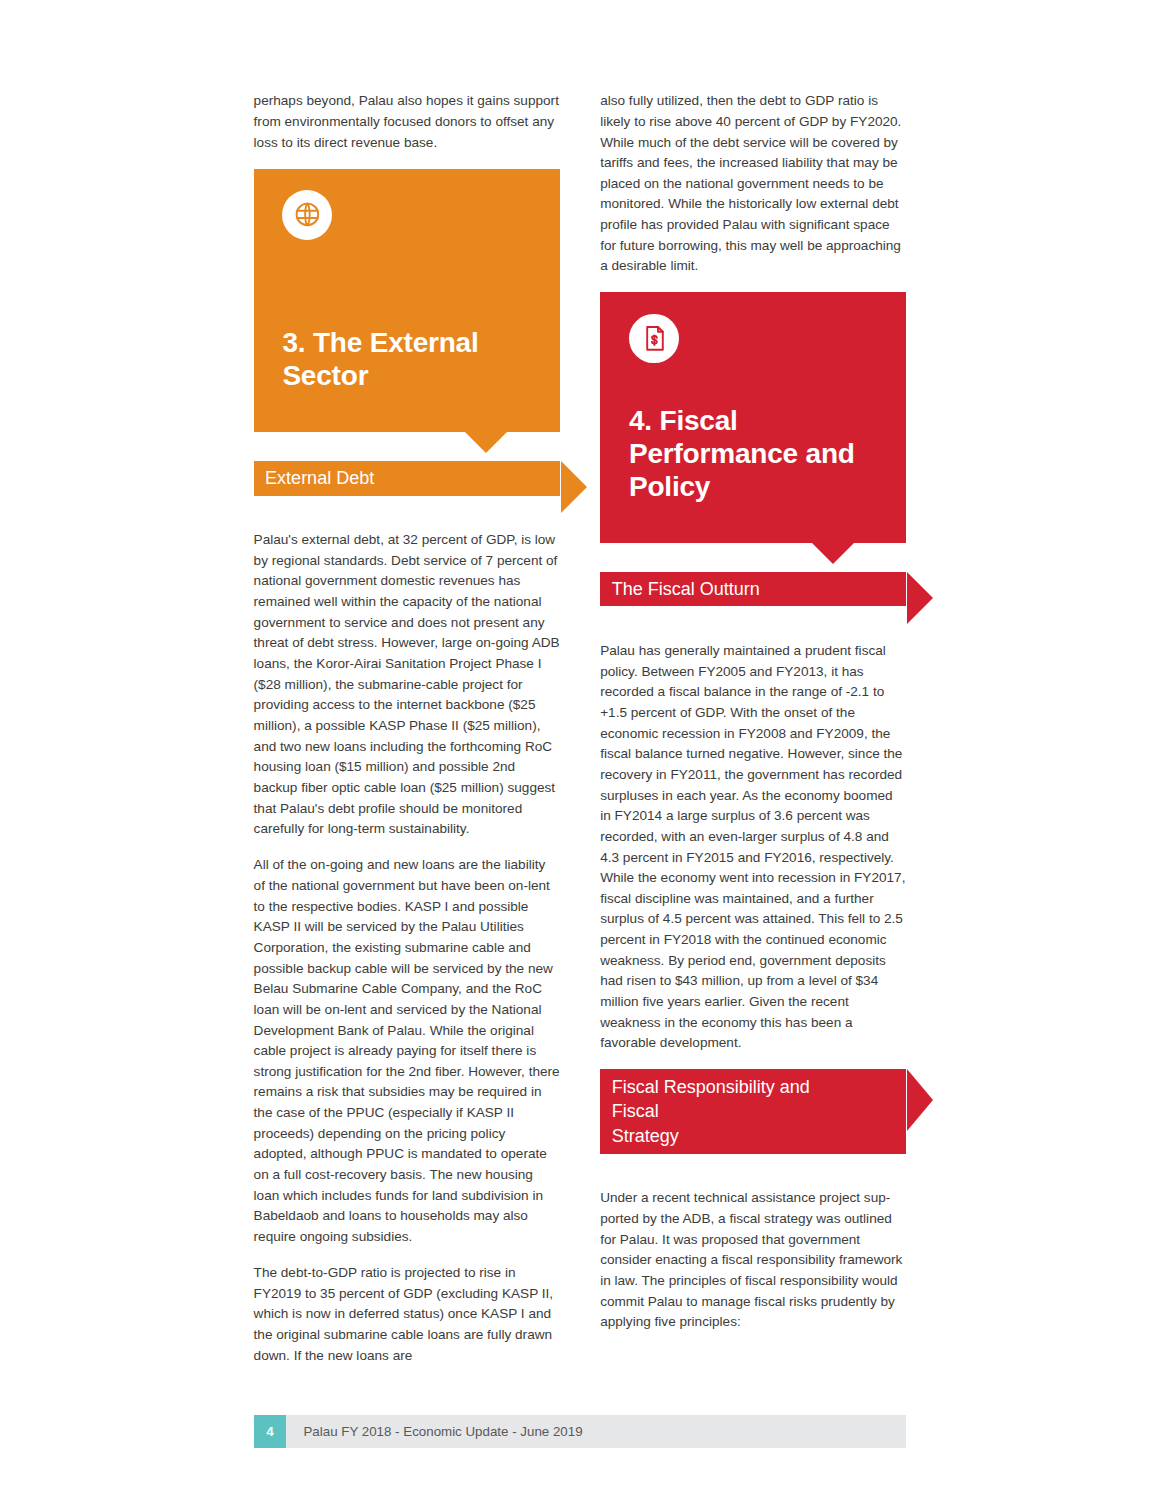perhaps beyond, Palau also hopes it gains support from environmentally focused donors to offset any loss to its direct revenue base.
3. The External
Sector
External Debt
Palau's external debt, at 32 percent of GDP, is low by regional standards. Debt service of 7 percent of national government domestic revenues has remained well within the capacity of the national government to service and does not present any threat of debt stress. However, large on-going ADB loans, the Koror-Airai Sanitation Project Phase I ($28 million), the submarine-cable project for providing access to the internet backbone ($25 million), a possible KASP Phase II ($25 million), and two new loans including the forthcoming RoC housing loan ($15 million) and possible 2nd backup fiber optic cable loan ($25 million) suggest that Palau's debt profile should be monitored carefully for long-term sustainability.
All of the on-going and new loans are the liability of the national government but have been on-lent to the respective bodies. KASP I and possible KASP II will be serviced by the Palau Utilities Corporation, the existing submarine cable and possible backup cable will be serviced by the new Belau Submarine Cable Company, and the RoC loan will be on-lent and serviced by the National Development Bank of Palau. While the original cable project is already paying for itself there is strong justification for the 2nd fiber. However, there remains a risk that subsidies may be required in the case of the PPUC (especially if KASP II proceeds) depending on the pricing policy adopted, although PPUC is mandated to operate on a full cost-recovery basis. The new housing loan which includes funds for land subdivision in Babeldaob and loans to households may also require ongoing subsidies.
The debt-to-GDP ratio is projected to rise in FY2019 to 35 percent of GDP (excluding KASP II, which is now in deferred status) once KASP I and the original submarine cable loans are fully drawn down. If the new loans are
also fully utilized, then the debt to GDP ratio is likely to rise above 40 percent of GDP by FY2020. While much of the debt service will be covered by tariffs and fees, the increased liability that may be placed on the national government needs to be monitored. While the historically low external debt profile has provided Palau with significant space for future borrowing, this may well be approaching a desirable limit.
4. Fiscal
Performance and
Policy
The Fiscal Outturn
Palau has generally maintained a prudent fiscal policy. Between FY2005 and FY2013, it has recorded a fiscal balance in the range of -2.1 to +1.5 percent of GDP. With the onset of the economic recession in FY2008 and FY2009, the fiscal balance turned negative. However, since the recovery in FY2011, the government has recorded surpluses in each year. As the economy boomed in FY2014 a large surplus of 3.6 percent was recorded, with an even-larger surplus of 4.8 and 4.3 percent in FY2015 and FY2016, respectively. While the economy went into recession in FY2017, fiscal discipline was maintained, and a further surplus of 4.5 percent was attained. This fell to 2.5 percent in FY2018 with the continued economic weakness. By period end, government deposits had risen to $43 million, up from a level of $34 million five years earlier. Given the recent weakness in the economy this has been a favorable development.
Fiscal Responsibility and Fiscal
Strategy
Under a recent technical assistance project sup-ported by the ADB, a fiscal strategy was outlined for Palau. It was proposed that government consider enacting a fiscal responsibility framework in law. The principles of fiscal responsibility would commit Palau to manage fiscal risks prudently by applying five principles:
4
Palau FY 2018 - Economic Update - June 2019